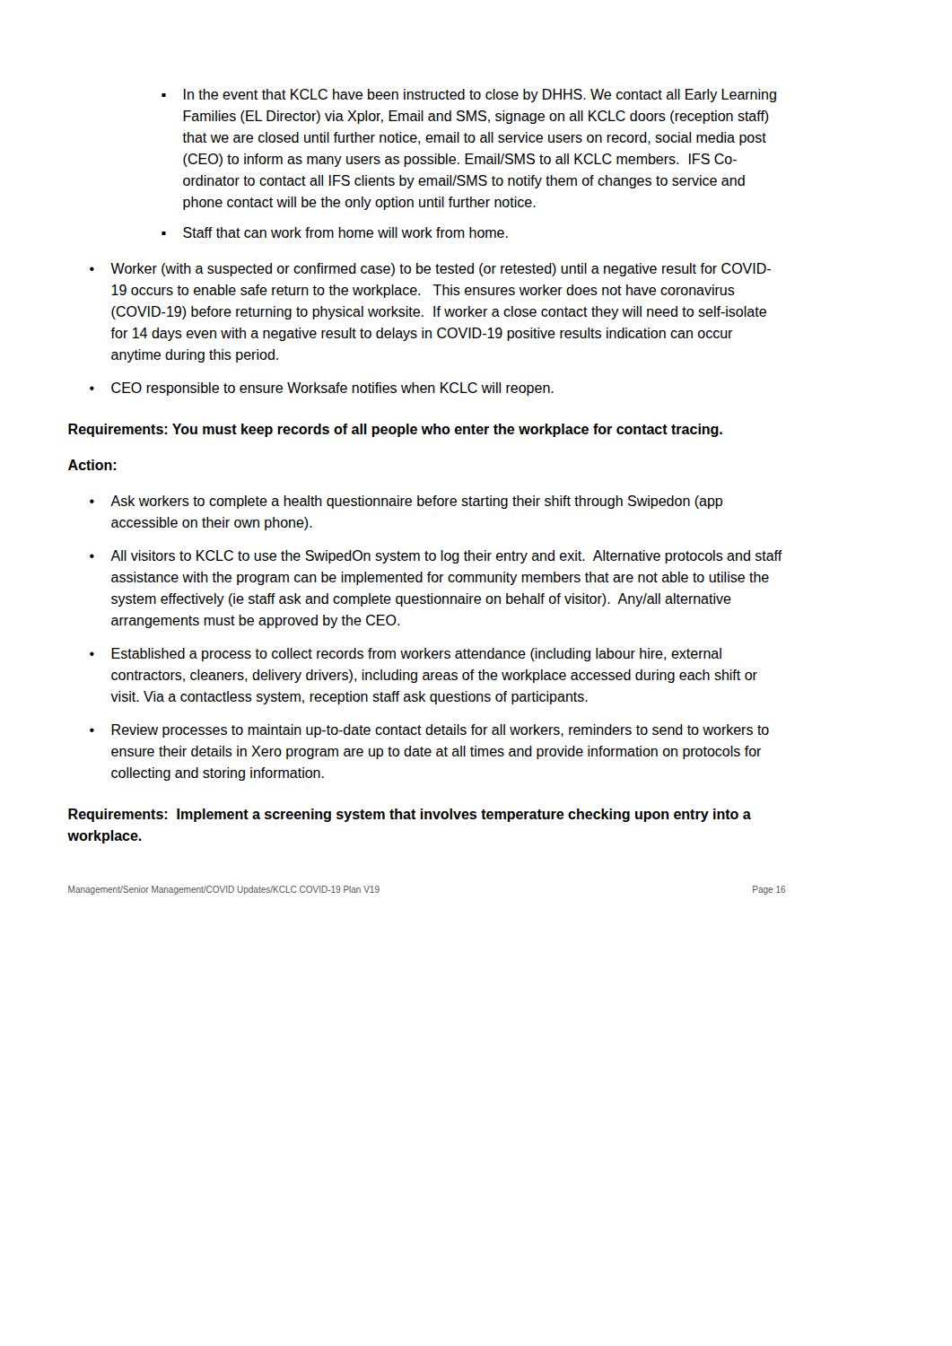In the event that KCLC have been instructed to close by DHHS. We contact all Early Learning Families (EL Director) via Xplor, Email and SMS, signage on all KCLC doors (reception staff) that we are closed until further notice, email to all service users on record, social media post (CEO) to inform as many users as possible. Email/SMS to all KCLC members. IFS Co-ordinator to contact all IFS clients by email/SMS to notify them of changes to service and phone contact will be the only option until further notice.
Staff that can work from home will work from home.
Worker (with a suspected or confirmed case) to be tested (or retested) until a negative result for COVID-19 occurs to enable safe return to the workplace. This ensures worker does not have coronavirus (COVID-19) before returning to physical worksite. If worker a close contact they will need to self-isolate for 14 days even with a negative result to delays in COVID-19 positive results indication can occur anytime during this period.
CEO responsible to ensure Worksafe notifies when KCLC will reopen.
Requirements: You must keep records of all people who enter the workplace for contact tracing.
Action:
Ask workers to complete a health questionnaire before starting their shift through Swipedon (app accessible on their own phone).
All visitors to KCLC to use the SwipedOn system to log their entry and exit. Alternative protocols and staff assistance with the program can be implemented for community members that are not able to utilise the system effectively (ie staff ask and complete questionnaire on behalf of visitor). Any/all alternative arrangements must be approved by the CEO.
Established a process to collect records from workers attendance (including labour hire, external contractors, cleaners, delivery drivers), including areas of the workplace accessed during each shift or visit. Via a contactless system, reception staff ask questions of participants.
Review processes to maintain up-to-date contact details for all workers, reminders to send to workers to ensure their details in Xero program are up to date at all times and provide information on protocols for collecting and storing information.
Requirements: Implement a screening system that involves temperature checking upon entry into a workplace.
Management/Senior Management/COVID Updates/KCLC COVID-19 Plan V19 Page 16